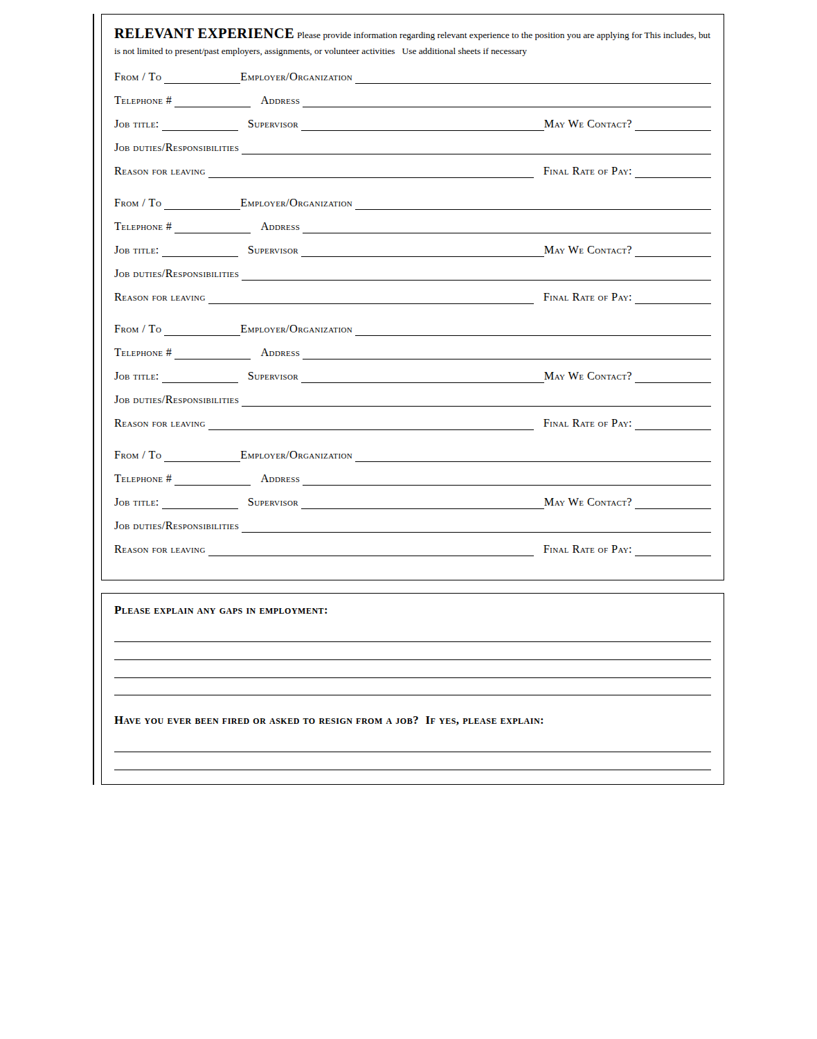RELEVANT EXPERIENCE Please provide information regarding relevant experience to the position you are applying for This includes, but is not limited to present/past employers, assignments, or volunteer activities Use additional sheets if necessary
From / To Employer/Organization
Telephone # Address
Job title: Supervisor May We Contact?
Job duties/Responsibilities
Reason for leaving Final Rate of Pay:
From / To Employer/Organization
Telephone # Address
Job title: Supervisor May We Contact?
Job duties/Responsibilities
Reason for leaving Final Rate of Pay:
From / To Employer/Organization
Telephone # Address
Job title: Supervisor May We Contact?
Job duties/Responsibilities
Reason for leaving Final Rate of Pay:
From / To Employer/Organization
Telephone # Address
Job title: Supervisor May We Contact?
Job duties/Responsibilities
Reason for leaving Final Rate of Pay:
Please explain any gaps in employment:
Have you ever been fired or asked to resign from a job? If yes, please explain: